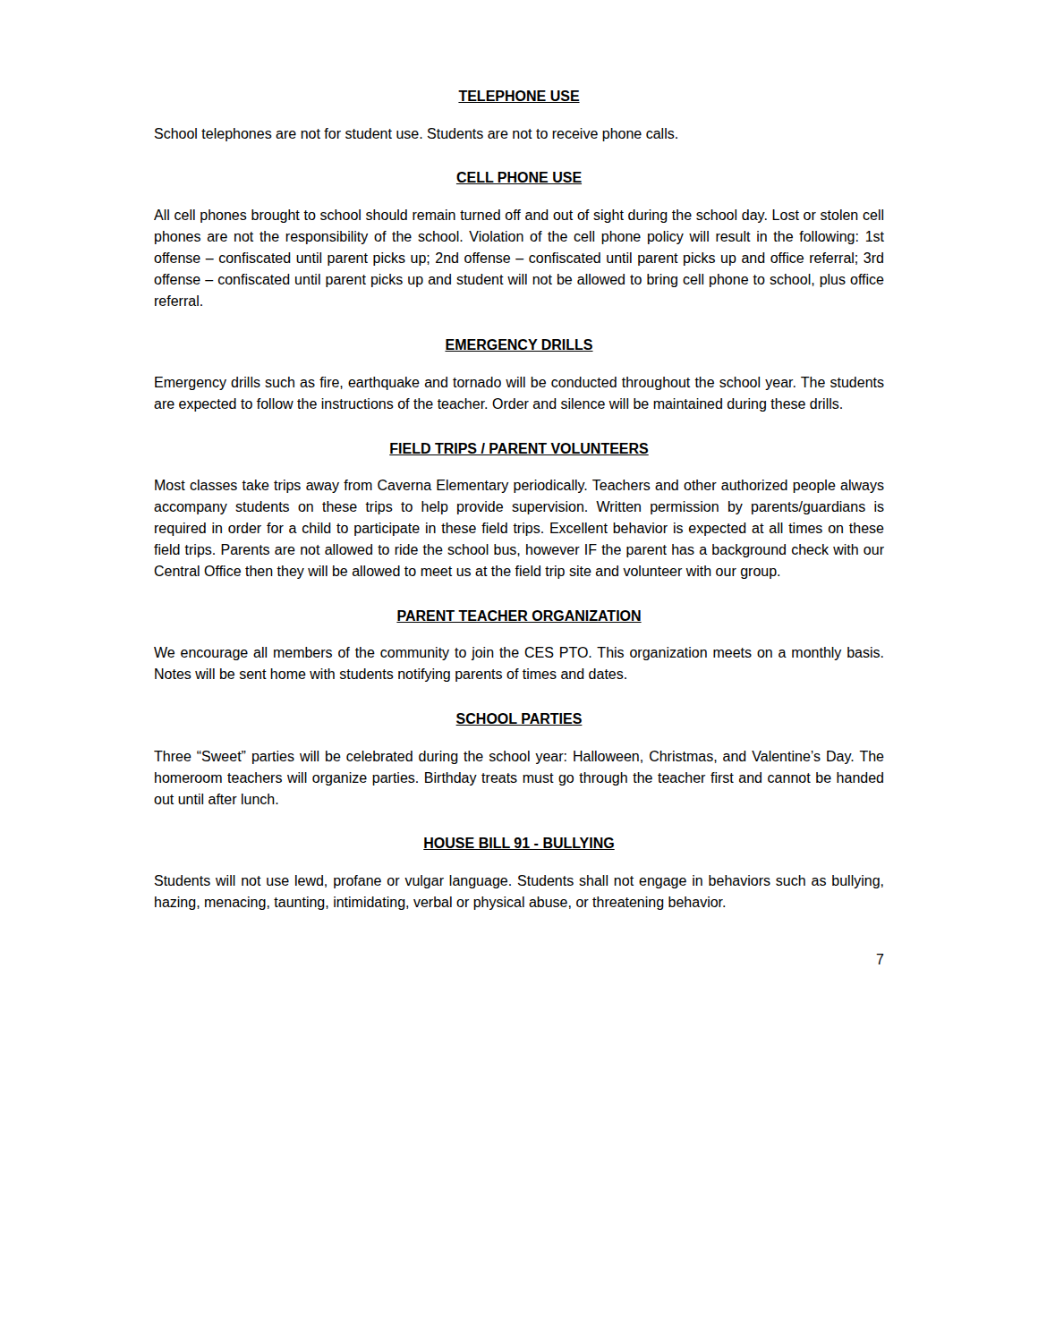Telephone Use
School telephones are not for student use. Students are not to receive phone calls.
Cell Phone Use
All cell phones brought to school should remain turned off and out of sight during the school day. Lost or stolen cell phones are not the responsibility of the school. Violation of the cell phone policy will result in the following: 1st offense – confiscated until parent picks up; 2nd offense – confiscated until parent picks up and office referral; 3rd offense – confiscated until parent picks up and student will not be allowed to bring cell phone to school, plus office referral.
Emergency Drills
Emergency drills such as fire, earthquake and tornado will be conducted throughout the school year. The students are expected to follow the instructions of the teacher. Order and silence will be maintained during these drills.
Field Trips / Parent Volunteers
Most classes take trips away from Caverna Elementary periodically. Teachers and other authorized people always accompany students on these trips to help provide supervision. Written permission by parents/guardians is required in order for a child to participate in these field trips. Excellent behavior is expected at all times on these field trips. Parents are not allowed to ride the school bus, however IF the parent has a background check with our Central Office then they will be allowed to meet us at the field trip site and volunteer with our group.
Parent Teacher Organization
We encourage all members of the community to join the CES PTO. This organization meets on a monthly basis. Notes will be sent home with students notifying parents of times and dates.
School Parties
Three “Sweet” parties will be celebrated during the school year: Halloween, Christmas, and Valentine’s Day. The homeroom teachers will organize parties. Birthday treats must go through the teacher first and cannot be handed out until after lunch.
House Bill 91 - Bullying
Students will not use lewd, profane or vulgar language. Students shall not engage in behaviors such as bullying, hazing, menacing, taunting, intimidating, verbal or physical abuse, or threatening behavior.
7